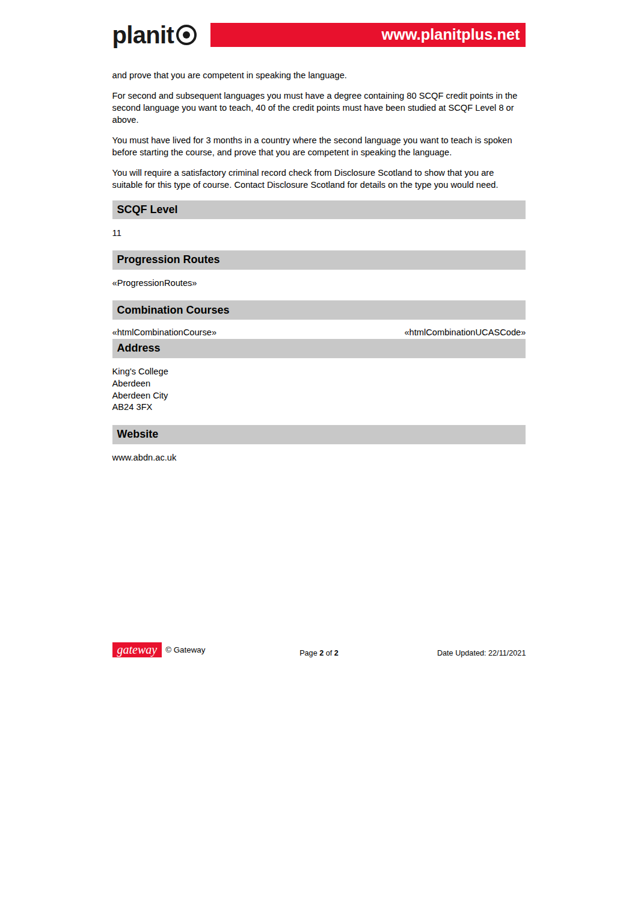planit
www.planitplus.net
and prove that you are competent in speaking the language.
For second and subsequent languages you must have a degree containing 80 SCQF credit points in the second language you want to teach, 40 of the credit points must have been studied at SCQF Level 8 or above.
You must have lived for 3 months in a country where the second language you want to teach is spoken before starting the course, and prove that you are competent in speaking the language.
You will require a satisfactory criminal record check from Disclosure Scotland to show that you are suitable for this type of course. Contact Disclosure Scotland for details on the type you would need.
SCQF Level
11
Progression Routes
«ProgressionRoutes»
Combination Courses
«htmlCombinationCourse» «htmlCombinationUCASCode»
Address
King's College
Aberdeen
Aberdeen City
AB24 3FX
Website
www.abdn.ac.uk
gateway © Gateway
Page 2 of 2
Date Updated: 22/11/2021